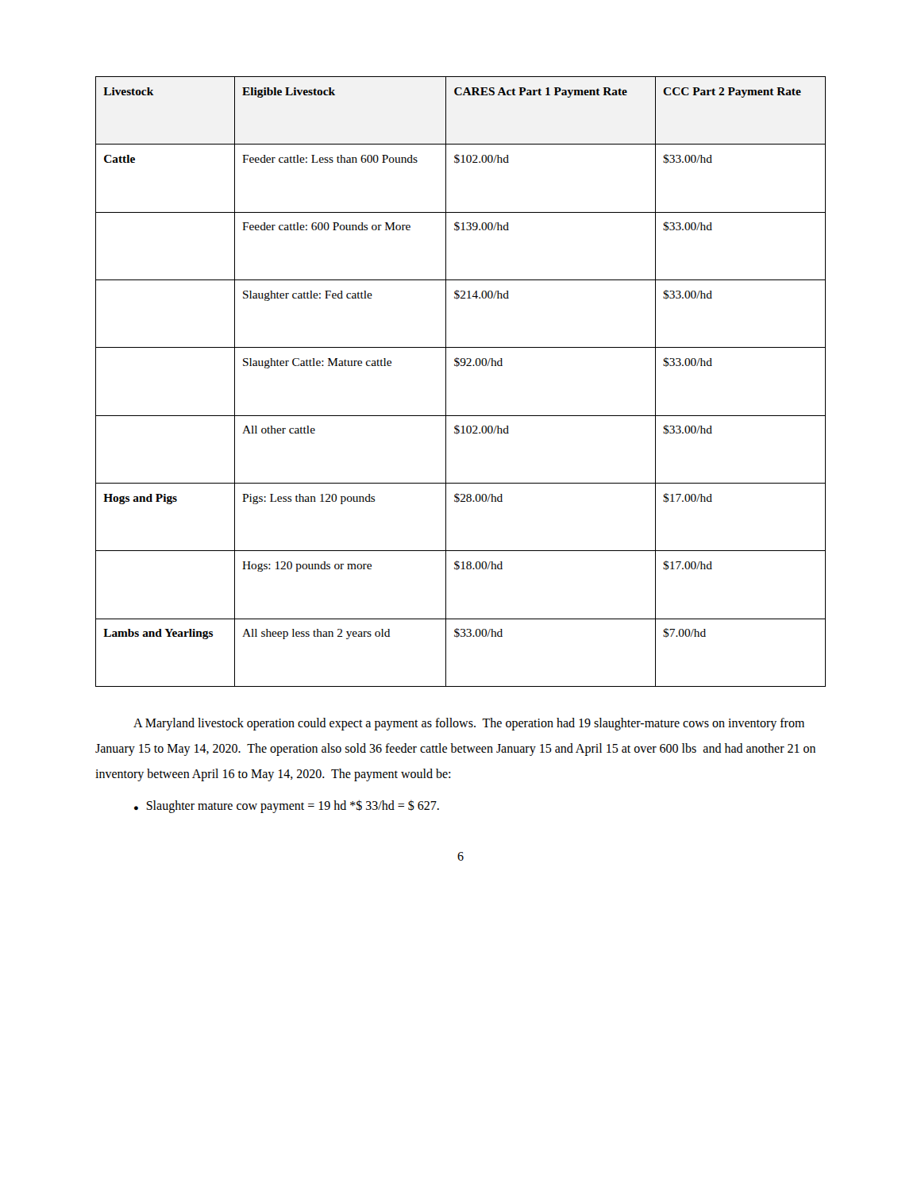| Livestock | Eligible Livestock | CARES Act Part 1 Payment Rate | CCC Part 2 Payment Rate |
| --- | --- | --- | --- |
| Cattle | Feeder cattle: Less than 600 Pounds | $102.00/hd | $33.00/hd |
| | Feeder cattle: 600 Pounds or More | $139.00/hd | $33.00/hd |
| | Slaughter cattle: Fed cattle | $214.00/hd | $33.00/hd |
| | Slaughter Cattle: Mature cattle | $92.00/hd | $33.00/hd |
| | All other cattle | $102.00/hd | $33.00/hd |
| Hogs and Pigs | Pigs: Less than 120 pounds | $28.00/hd | $17.00/hd |
| | Hogs: 120 pounds or more | $18.00/hd | $17.00/hd |
| Lambs and Yearlings | All sheep less than 2 years old | $33.00/hd | $7.00/hd |
A Maryland livestock operation could expect a payment as follows. The operation had 19 slaughter-mature cows on inventory from January 15 to May 14, 2020. The operation also sold 36 feeder cattle between January 15 and April 15 at over 600 lbs and had another 21 on inventory between April 16 to May 14, 2020. The payment would be:
Slaughter mature cow payment = 19 hd *$ 33/hd = $ 627.
6